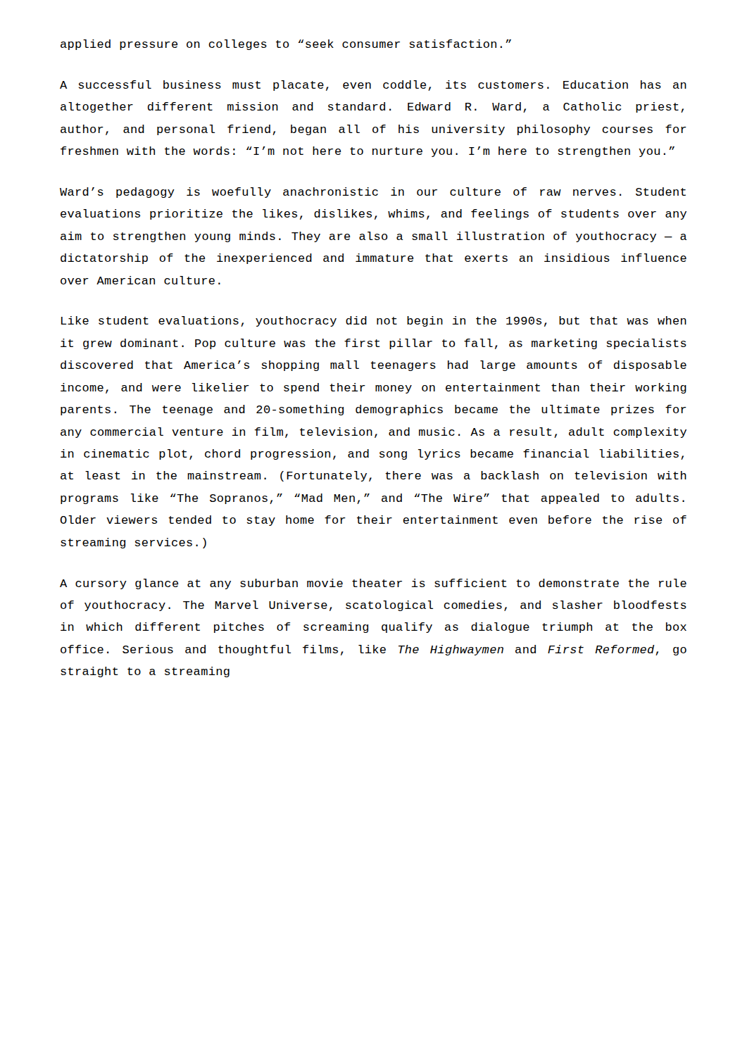applied pressure on colleges to “seek consumer satisfaction.”
A successful business must placate, even coddle, its customers. Education has an altogether different mission and standard. Edward R. Ward, a Catholic priest, author, and personal friend, began all of his university philosophy courses for freshmen with the words: “I’m not here to nurture you. I’m here to strengthen you.”
Ward’s pedagogy is woefully anachronistic in our culture of raw nerves. Student evaluations prioritize the likes, dislikes, whims, and feelings of students over any aim to strengthen young minds. They are also a small illustration of youthocracy — a dictatorship of the inexperienced and immature that exerts an insidious influence over American culture.
Like student evaluations, youthocracy did not begin in the 1990s, but that was when it grew dominant. Pop culture was the first pillar to fall, as marketing specialists discovered that America’s shopping mall teenagers had large amounts of disposable income, and were likelier to spend their money on entertainment than their working parents. The teenage and 20-something demographics became the ultimate prizes for any commercial venture in film, television, and music. As a result, adult complexity in cinematic plot, chord progression, and song lyrics became financial liabilities, at least in the mainstream. (Fortunately, there was a backlash on television with programs like “The Sopranos,” “Mad Men,” and “The Wire” that appealed to adults. Older viewers tended to stay home for their entertainment even before the rise of streaming services.)
A cursory glance at any suburban movie theater is sufficient to demonstrate the rule of youthocracy. The Marvel Universe, scatological comedies, and slasher bloodfests in which different pitches of screaming qualify as dialogue triumph at the box office. Serious and thoughtful films, like The Highwaymen and First Reformed, go straight to a streaming